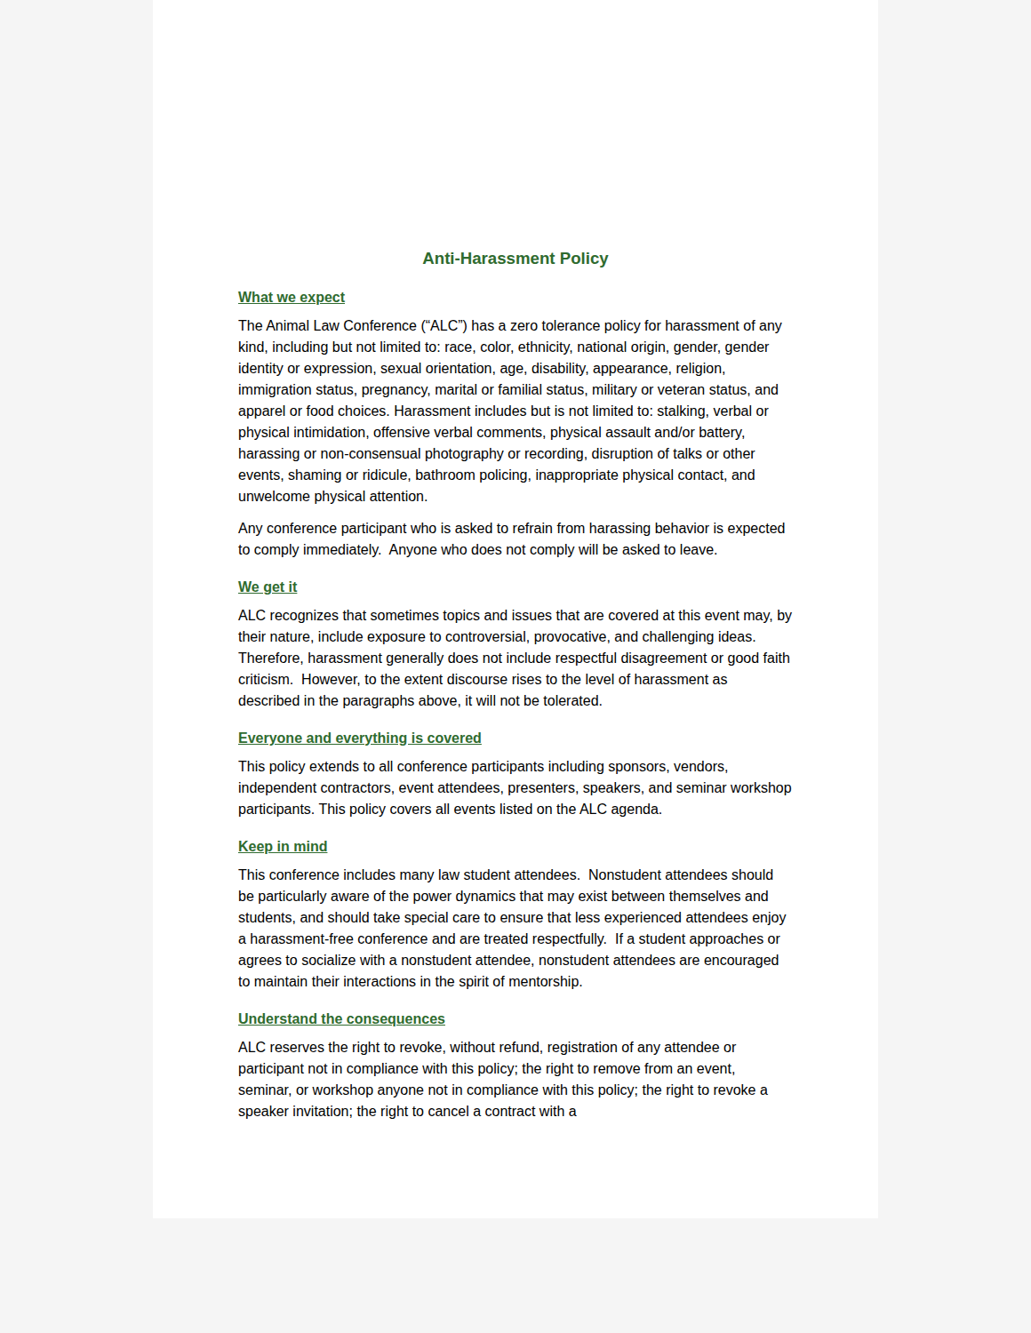Anti-Harassment Policy
What we expect
The Animal Law Conference (“ALC”) has a zero tolerance policy for harassment of any kind, including but not limited to: race, color, ethnicity, national origin, gender, gender identity or expression, sexual orientation, age, disability, appearance, religion, immigration status, pregnancy, marital or familial status, military or veteran status, and apparel or food choices. Harassment includes but is not limited to: stalking, verbal or physical intimidation, offensive verbal comments, physical assault and/or battery, harassing or non-consensual photography or recording, disruption of talks or other events, shaming or ridicule, bathroom policing, inappropriate physical contact, and unwelcome physical attention.
Any conference participant who is asked to refrain from harassing behavior is expected to comply immediately. Anyone who does not comply will be asked to leave.
We get it
ALC recognizes that sometimes topics and issues that are covered at this event may, by their nature, include exposure to controversial, provocative, and challenging ideas. Therefore, harassment generally does not include respectful disagreement or good faith criticism. However, to the extent discourse rises to the level of harassment as described in the paragraphs above, it will not be tolerated.
Everyone and everything is covered
This policy extends to all conference participants including sponsors, vendors, independent contractors, event attendees, presenters, speakers, and seminar workshop participants. This policy covers all events listed on the ALC agenda.
Keep in mind
This conference includes many law student attendees. Nonstudent attendees should be particularly aware of the power dynamics that may exist between themselves and students, and should take special care to ensure that less experienced attendees enjoy a harassment-free conference and are treated respectfully. If a student approaches or agrees to socialize with a nonstudent attendee, nonstudent attendees are encouraged to maintain their interactions in the spirit of mentorship.
Understand the consequences
ALC reserves the right to revoke, without refund, registration of any attendee or participant not in compliance with this policy; the right to remove from an event, seminar, or workshop anyone not in compliance with this policy; the right to revoke a speaker invitation; the right to cancel a contract with a